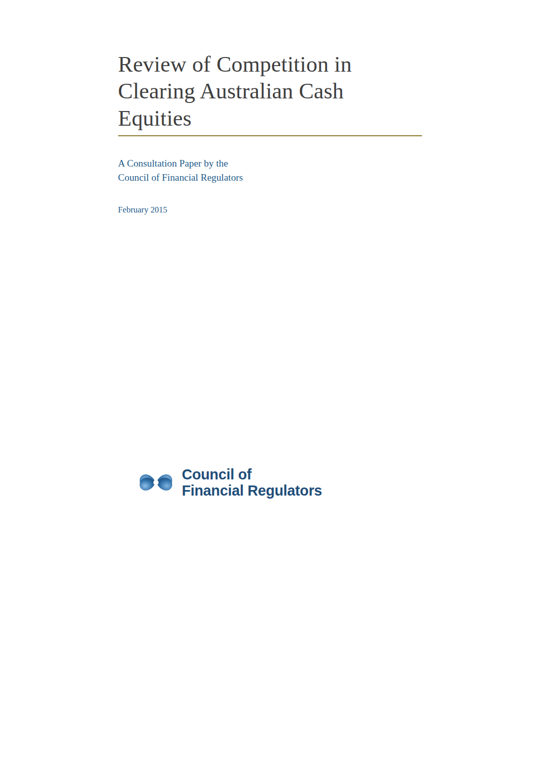Review of Competition in
Clearing Australian Cash Equities
A Consultation Paper by the
Council of Financial Regulators
February 2015
Council of
Financial Regulators